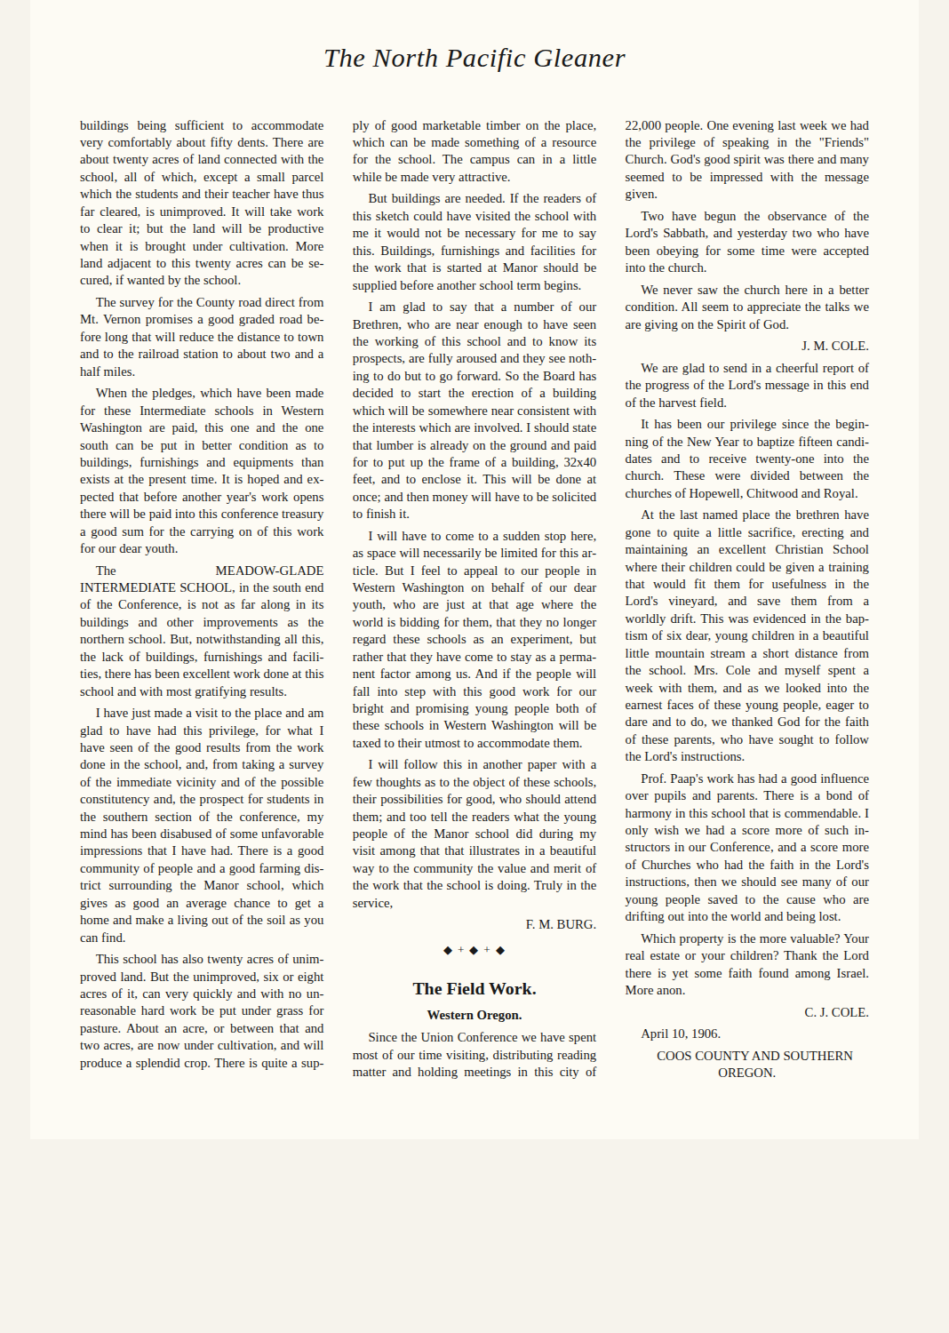The North Pacific Gleaner
buildings being sufficient to accommodate very comfortably about fifty dents. There are about twenty acres of land connected with the school, all of which, except a small parcel which the students and their teacher have thus far cleared, is unimproved. It will take work to clear it; but the land will be productive when it is brought under cultivation. More land adjacent to this twenty acres can be secured, if wanted by the school.
The survey for the County road direct from Mt. Vernon promises a good graded road before long that will reduce the distance to town and to the railroad station to about two and a half miles.
When the pledges, which have been made for these Intermediate schools in Western Washington are paid, this one and the one south can be put in better condition as to buildings, furnishings and equipments than exists at the present time. It is hoped and expected that before another year's work opens there will be paid into this conference treasury a good sum for the carrying on of this work for our dear youth.
The MEADOW-GLADE INTERMEDIATE SCHOOL, in the south end of the Conference, is not as far along in its buildings and other improvements as the northern school. But, notwithstanding all this, the lack of buildings, furnishings and facilities, there has been excellent work done at this school and with most gratifying results.
I have just made a visit to the place and am glad to have had this privilege, for what I have seen of the good results from the work done in the school, and, from taking a survey of the immediate vicinity and of the possible constitutency and, the prospect for students in the southern section of the conference, my mind has been disabused of some unfavorable impressions that I have had. There is a good community of people and a good farming district surrounding the Manor school, which gives as good an average chance to get a home and make a living out of the soil as you can find.
This school has also twenty acres of unimproved land. But the unimproved, six or eight acres of it, can very quickly and with no unreasonable hard work be put under grass for pasture. About an acre, or between that and two acres, are now under cultivation, and will produce a splendid crop. There is quite a supply of good marketable timber on the place, which can be made something of a resource for the school. The campus can in a little while be made very attractive.
But buildings are needed. If the readers of this sketch could have visited the school with me it would not be necessary for me to say this. Buildings, furnishings and facilities for the work that is started at Manor should be supplied before another school term begins.
I am glad to say that a number of our Brethren, who are near enough to have seen the working of this school and to know its prospects, are fully aroused and they see nothing to do but to go forward. So the Board has decided to start the erection of a building which will be somewhere near consistent with the interests which are involved. I should state that lumber is already on the ground and paid for to put up the frame of a building, 32x40 feet, and to enclose it. This will be done at once; and then money will have to be solicited to finish it.
I will have to come to a sudden stop here, as space will necessarily be limited for this article. But I feel to appeal to our people in Western Washington on behalf of our dear youth, who are just at that age where the world is bidding for them, that they no longer regard these schools as an experiment, but rather that they have come to stay as a permanent factor among us. And if the people will fall into step with this good work for our bright and promising young people both of these schools in Western Washington will be taxed to their utmost to accommodate them.
I will follow this in another paper with a few thoughts as to the object of these schools, their possibilities for good, who should attend them; and too tell the readers what the young people of the Manor school did during my visit among that that illustrates in a beautiful way to the community the value and merit of the work that the school is doing. Truly in the service,
F. M. BURG.
◆ + ◆ + ◆
The Field Work.
Western Oregon.
Since the Union Conference we have spent most of our time visiting, distributing reading matter and holding meetings in this city of 22,000 people. One evening last week we had the privilege of speaking in the "Friends" Church. God's good spirit was there and many seemed to be impressed with the message given.
Two have begun the observance of the Lord's Sabbath, and yesterday two who have been obeying for some time were accepted into the church.
We never saw the church here in a better condition. All seem to appreciate the talks we are giving on the Spirit of God.
J. M. COLE.
We are glad to send in a cheerful report of the progress of the Lord's message in this end of the harvest field.
It has been our privilege since the beginning of the New Year to baptize fifteen candidates and to receive twenty-one into the church. These were divided between the churches of Hopewell, Chitwood and Royal.
At the last named place the brethren have gone to quite a little sacrifice, erecting and maintaining an excellent Christian School where their children could be given a training that would fit them for usefulness in the Lord's vineyard, and save them from a worldly drift. This was evidenced in the baptism of six dear, young children in a beautiful little mountain stream a short distance from the school. Mrs. Cole and myself spent a week with them, and as we looked into the earnest faces of these young people, eager to dare and to do, we thanked God for the faith of these parents, who have sought to follow the Lord's instructions.
Prof. Paap's work has had a good influence over pupils and parents. There is a bond of harmony in this school that is commendable. I only wish we had a score more of such instructors in our Conference, and a score more of Churches who had the faith in the Lord's instructions, then we should see many of our young people saved to the cause who are drifting out into the world and being lost.
Which property is the more valuable? Your real estate or your children? Thank the Lord there is yet some faith found among Israel. More anon.
C. J. COLE.
April 10, 1906.
COOS COUNTY AND SOUTHERN OREGON.